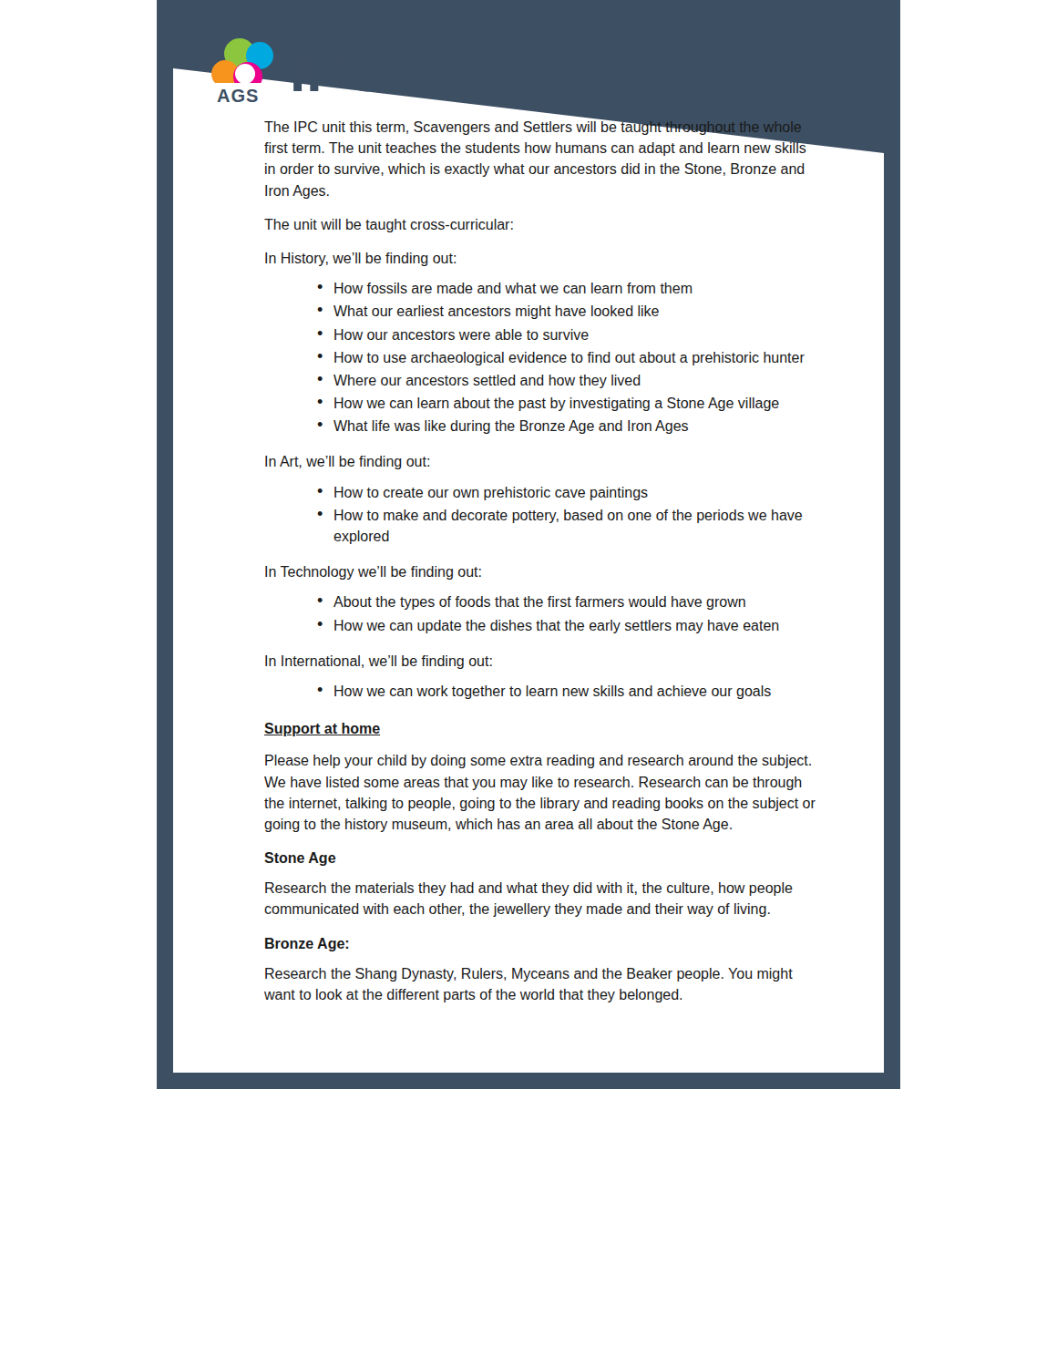AGS
IPC
The IPC unit this term, Scavengers and Settlers will be taught throughout the whole first term. The unit teaches the students how humans can adapt and learn new skills in order to survive, which is exactly what our ancestors did in the Stone, Bronze and Iron Ages.
The unit will be taught cross-curricular:
In History, we’ll be finding out:
How fossils are made and what we can learn from them
What our earliest ancestors might have looked like
How our ancestors were able to survive
How to use archaeological evidence to find out about a prehistoric hunter
Where our ancestors settled and how they lived
How we can learn about the past by investigating a Stone Age village
What life was like during the Bronze Age and Iron Ages
In Art, we’ll be finding out:
How to create our own prehistoric cave paintings
How to make and decorate pottery, based on one of the periods we have explored
In Technology we’ll be finding out:
About the types of foods that the first farmers would have grown
How we can update the dishes that the early settlers may have eaten
In International, we’ll be finding out:
How we can work together to learn new skills and achieve our goals
Support at home
Please help your child by doing some extra reading and research around the subject. We have listed some areas that you may like to research. Research can be through the internet, talking to people, going to the library and reading books on the subject or going to the history museum, which has an area all about the Stone Age.
Stone Age
Research the materials they had and what they did with it, the culture, how people communicated with each other, the jewellery they made and their way of living.
Bronze Age:
Research the Shang Dynasty, Rulers, Myceans and the Beaker people. You might want to look at the different parts of the world that they belonged.